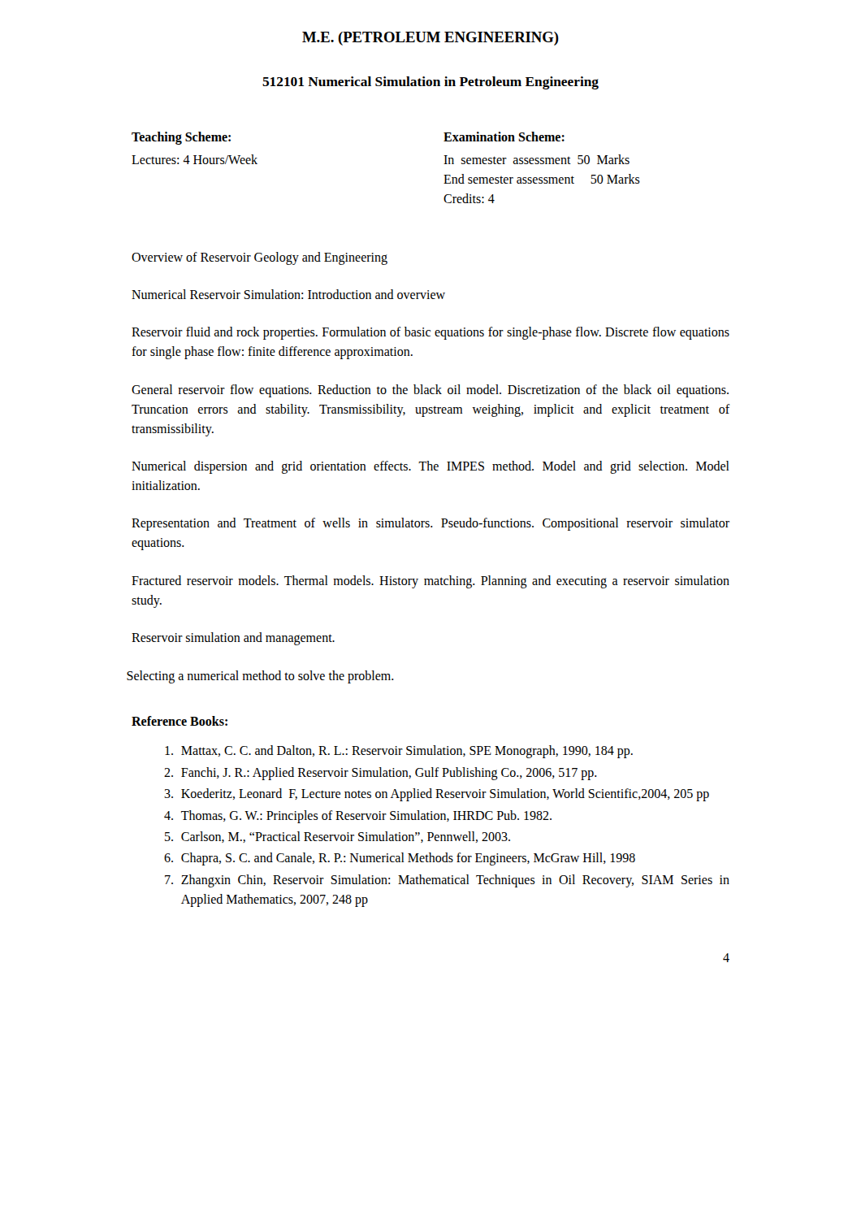M.E. (PETROLEUM ENGINEERING)
512101 Numerical Simulation in Petroleum Engineering
Teaching Scheme:
Lectures: 4 Hours/Week
Examination Scheme:
In semester assessment 50 Marks
End semester assessment 50 Marks
Credits: 4
Overview of Reservoir Geology and Engineering
Numerical Reservoir Simulation: Introduction and overview
Reservoir fluid and rock properties. Formulation of basic equations for single-phase flow. Discrete flow equations for single phase flow: finite difference approximation.
General reservoir flow equations. Reduction to the black oil model. Discretization of the black oil equations. Truncation errors and stability. Transmissibility, upstream weighing, implicit and explicit treatment of transmissibility.
Numerical dispersion and grid orientation effects. The IMPES method. Model and grid selection. Model initialization.
Representation and Treatment of wells in simulators. Pseudo-functions. Compositional reservoir simulator equations.
Fractured reservoir models. Thermal models. History matching. Planning and executing a reservoir simulation study.
Reservoir simulation and management.
Selecting a numerical method to solve the problem.
Reference Books:
Mattax, C. C. and Dalton, R. L.: Reservoir Simulation, SPE Monograph, 1990, 184 pp.
Fanchi, J. R.: Applied Reservoir Simulation, Gulf Publishing Co., 2006, 517 pp.
Koederitz, Leonard F, Lecture notes on Applied Reservoir Simulation, World Scientific,2004, 205 pp
Thomas, G. W.: Principles of Reservoir Simulation, IHRDC Pub. 1982.
Carlson, M., “Practical Reservoir Simulation”, Pennwell, 2003.
Chapra, S. C. and Canale, R. P.: Numerical Methods for Engineers, McGraw Hill, 1998
Zhangxin Chin, Reservoir Simulation: Mathematical Techniques in Oil Recovery, SIAM Series in Applied Mathematics, 2007, 248 pp
4